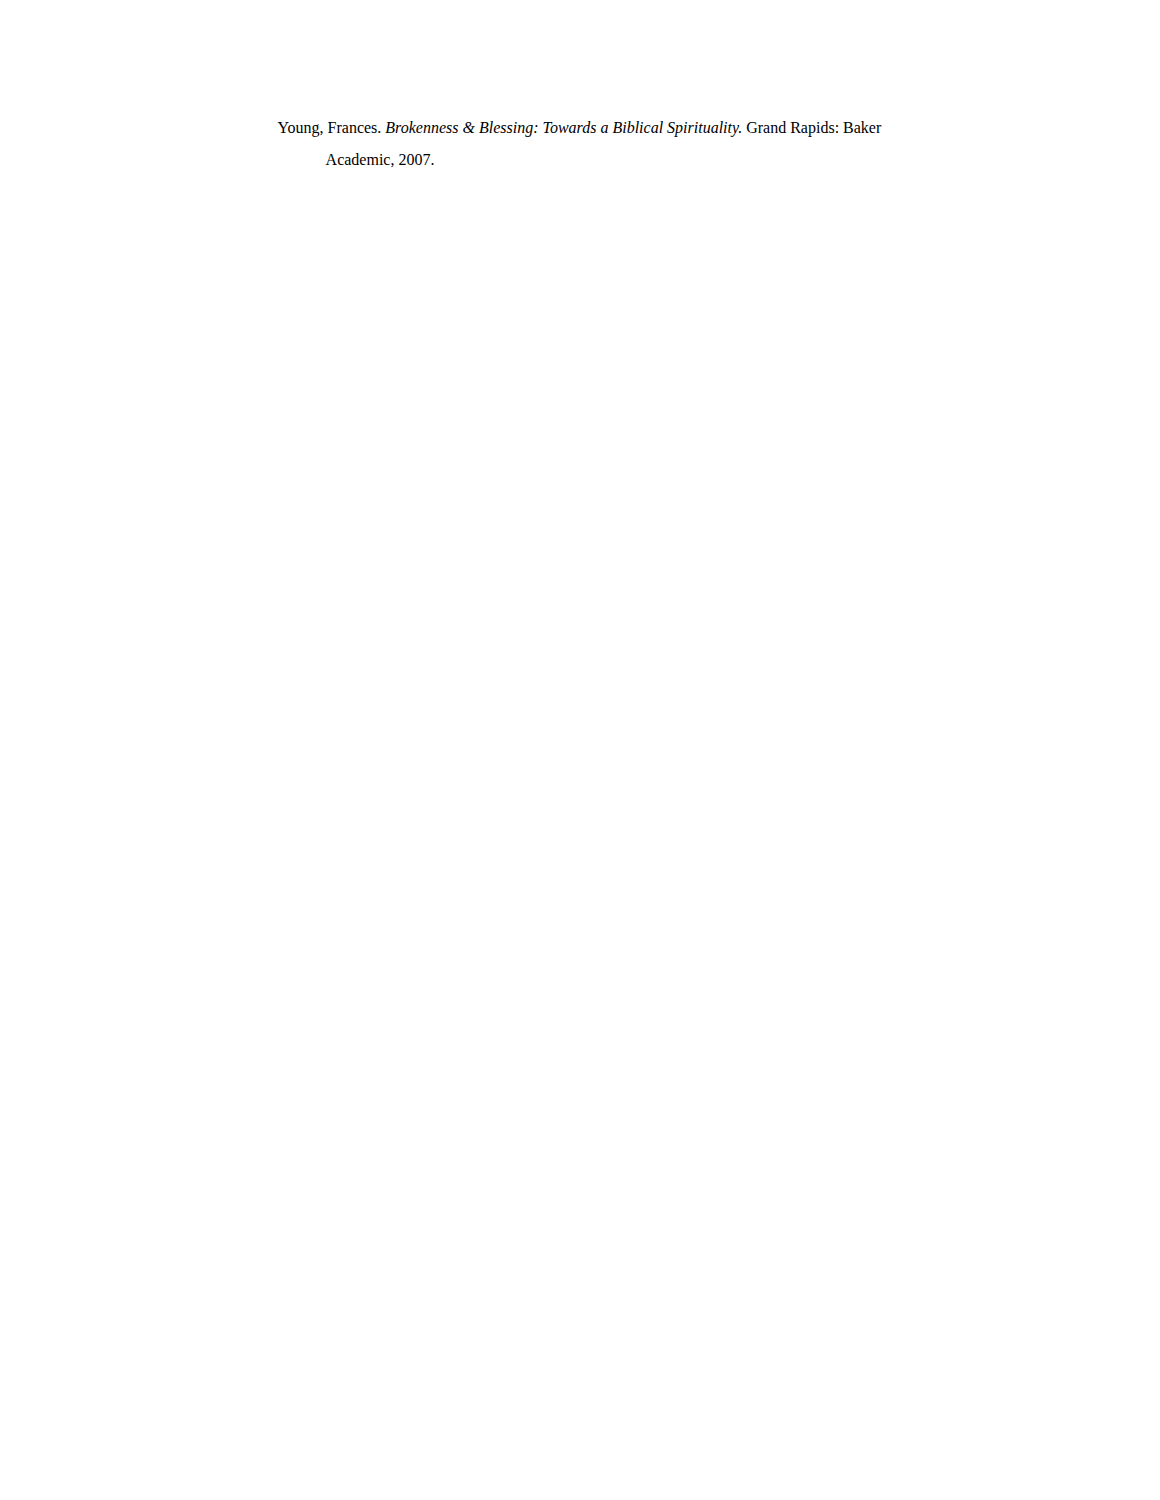Young, Frances. Brokenness & Blessing: Towards a Biblical Spirituality. Grand Rapids: Baker Academic, 2007.